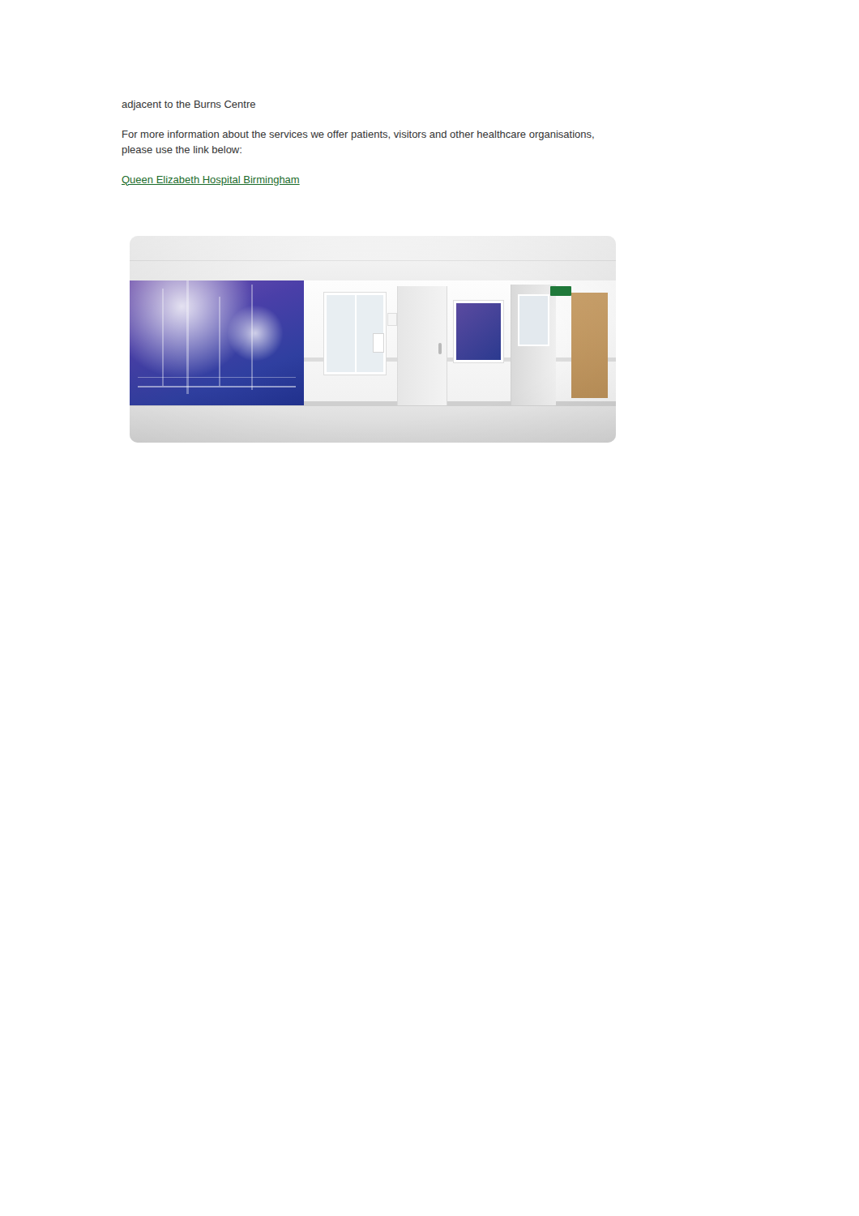adjacent to the Burns Centre
For more information about the services we offer patients, visitors and other healthcare organisations, please use the link below:
Queen Elizabeth Hospital Birmingham